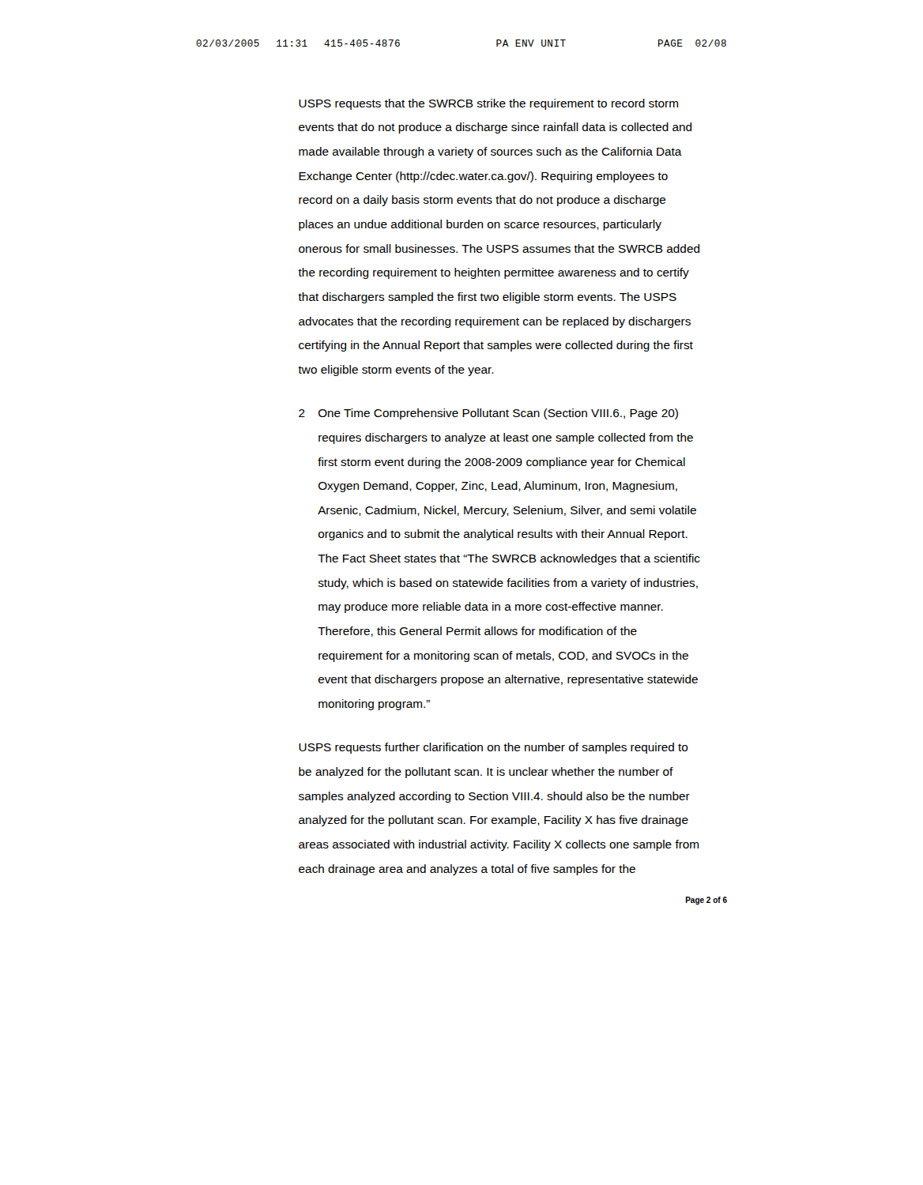02/03/200511:31415-405-4876
PA ENV UNIT
PAGE 02/08
USPS requests that the SWRCB strike the requirement to record storm events that do not produce a discharge since rainfall data is collected and made available through a variety of sources such as the California Data Exchange Center (http://cdec.water.ca.gov/). Requiring employees to record on a daily basis storm events that do not produce a discharge places an undue additional burden on scarce resources, particularly onerous for small businesses. The USPS assumes that the SWRCB added the recording requirement to heighten permittee awareness and to certify that dischargers sampled the first two eligible storm events. The USPS advocates that the recording requirement can be replaced by dischargers certifying in the Annual Report that samples were collected during the first two eligible storm events of the year.
2 One Time Comprehensive Pollutant Scan (Section VIII.6., Page 20) requires dischargers to analyze at least one sample collected from the first storm event during the 2008-2009 compliance year for Chemical Oxygen Demand, Copper, Zinc, Lead, Aluminum, Iron, Magnesium, Arsenic, Cadmium, Nickel, Mercury, Selenium, Silver, and semi volatile organics and to submit the analytical results with their Annual Report. The Fact Sheet states that “The SWRCB acknowledges that a scientific study, which is based on statewide facilities from a variety of industries, may produce more reliable data in a more cost-effective manner. Therefore, this General Permit allows for modification of the requirement for a monitoring scan of metals, COD, and SVOCs in the event that dischargers propose an alternative, representative statewide monitoring program.”
USPS requests further clarification on the number of samples required to be analyzed for the pollutant scan. It is unclear whether the number of samples analyzed according to Section VIII.4. should also be the number analyzed for the pollutant scan. For example, Facility X has five drainage areas associated with industrial activity. Facility X collects one sample from each drainage area and analyzes a total of five samples for the
Page 2 of 6